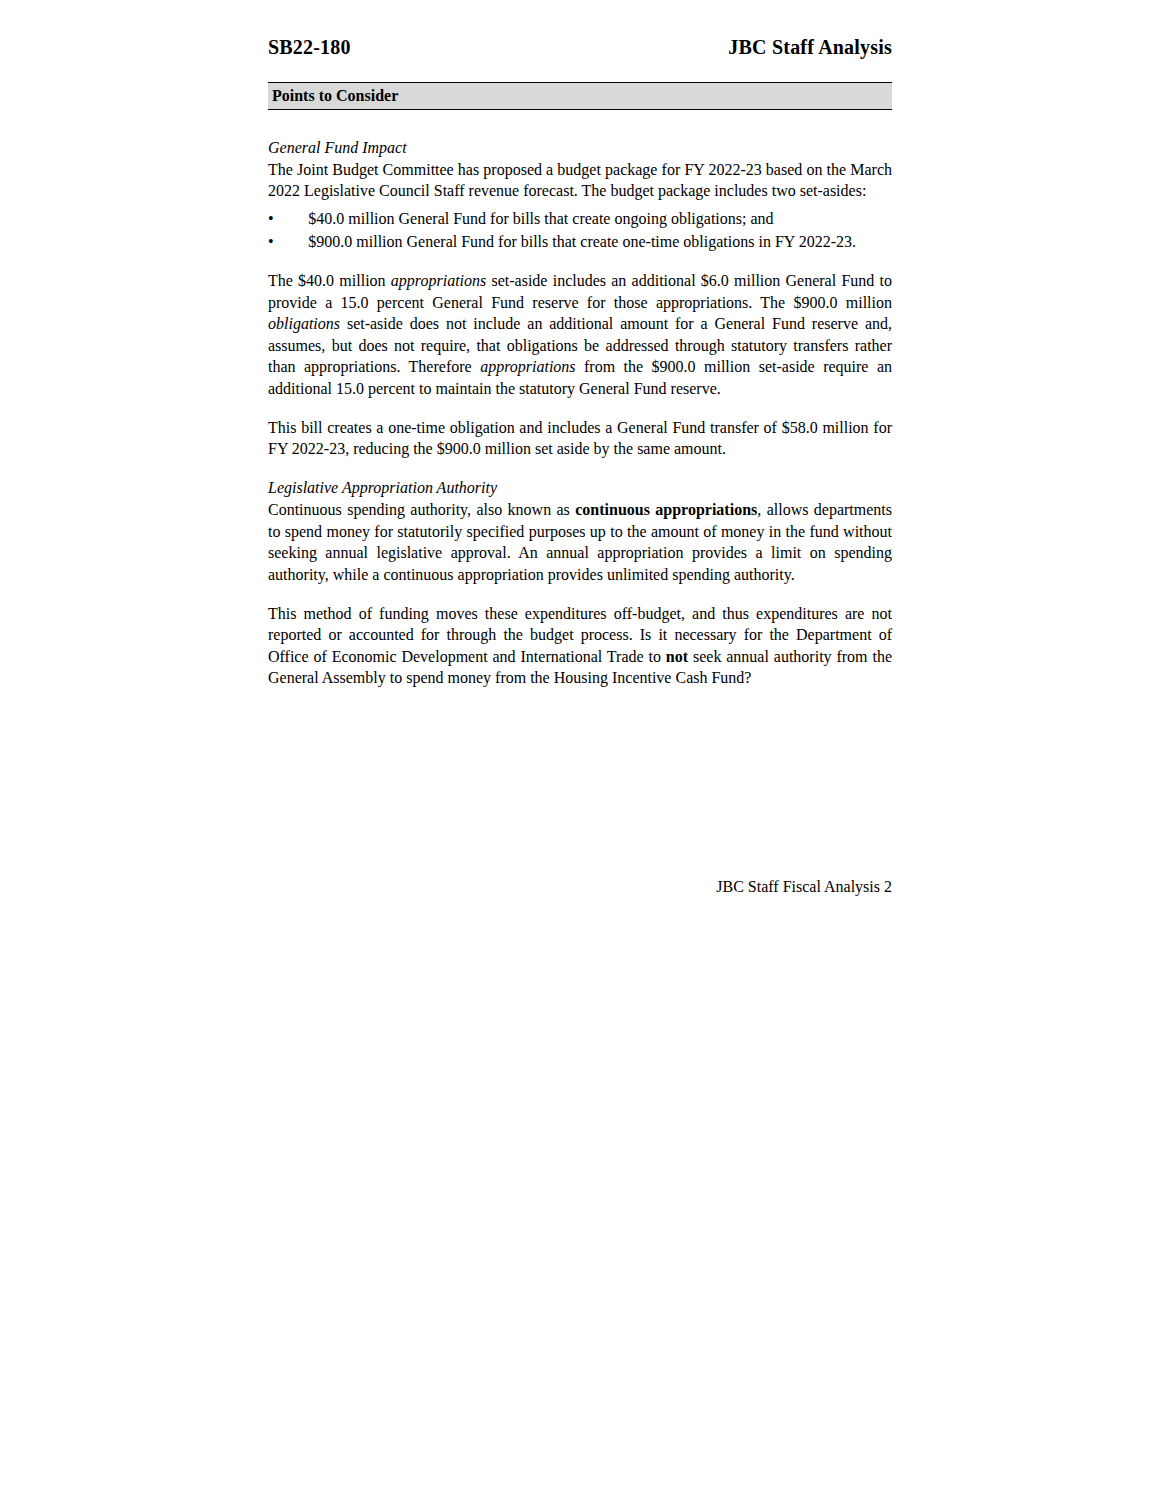SB22-180
JBC Staff Analysis
Points to Consider
General Fund Impact
The Joint Budget Committee has proposed a budget package for FY 2022-23 based on the March 2022 Legislative Council Staff revenue forecast. The budget package includes two set-asides:
•$40.0 million General Fund for bills that create ongoing obligations; and
•$900.0 million General Fund for bills that create one-time obligations in FY 2022-23.
The $40.0 million appropriations set-aside includes an additional $6.0 million General Fund to provide a 15.0 percent General Fund reserve for those appropriations. The $900.0 million obligations set-aside does not include an additional amount for a General Fund reserve and, assumes, but does not require, that obligations be addressed through statutory transfers rather than appropriations. Therefore appropriations from the $900.0 million set-aside require an additional 15.0 percent to maintain the statutory General Fund reserve.
This bill creates a one-time obligation and includes a General Fund transfer of $58.0 million for FY 2022-23, reducing the $900.0 million set aside by the same amount.
Legislative Appropriation Authority
Continuous spending authority, also known as continuous appropriations, allows departments to spend money for statutorily specified purposes up to the amount of money in the fund without seeking annual legislative approval. An annual appropriation provides a limit on spending authority, while a continuous appropriation provides unlimited spending authority.
This method of funding moves these expenditures off-budget, and thus expenditures are not reported or accounted for through the budget process. Is it necessary for the Department of Office of Economic Development and International Trade to not seek annual authority from the General Assembly to spend money from the Housing Incentive Cash Fund?
JBC Staff Fiscal Analysis 2